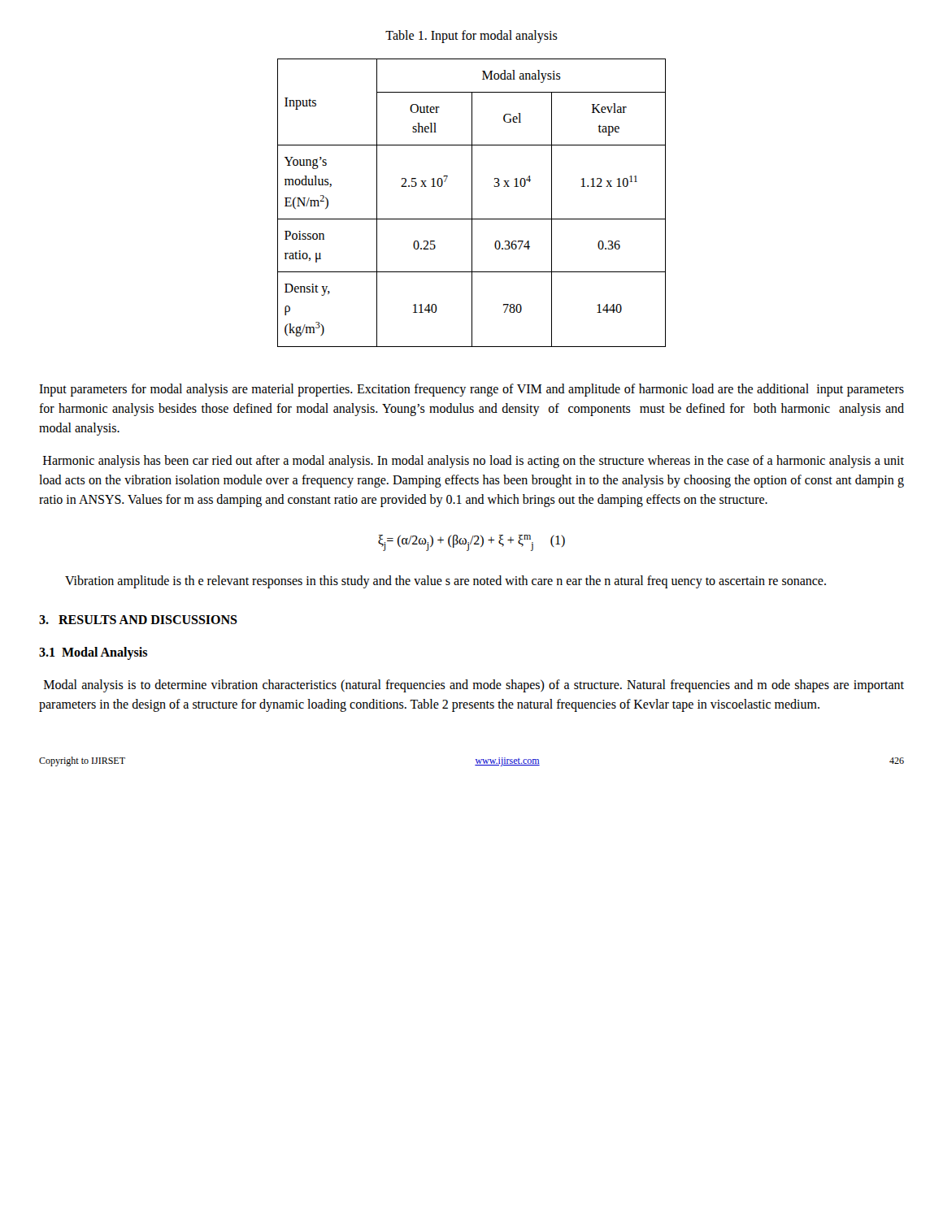Table 1. Input for modal analysis
| Inputs | Modal analysis |
| Outer shell | Gel | Kevlar tape |
| Young’s modulus, E(N/m 2 ) | 2.5 x 10 7 | 3 x 10 4 | 1.12 x 10 11 |
| Poisson ratio, μ | 0.25 | 0.3674 | 0.36 |
| Densit y, ρ (kg/m 3 ) | 1140 | 780 | 1440 |
Input parameters for modal analysis are material properties. Excitation frequency range of VIM and amplitude of harmonic load are the additional input parameters for harmonic analysis besides those defined for modal analysis. Young’s modulus and density of components must be defined for both harmonic analysis and modal analysis.
Harmonic analysis has been car ried out after a modal analysis. In modal analysis no load is acting on the structure whereas in the case of a harmonic analysis a unit load acts on the vibration isolation module over a frequency range. Damping effects has been brought in to the analysis by choosing the option of const ant dampin g ratio in ANSYS. Values for m ass damping and constant ratio are provided by 0.1 and which brings out the damping effects on the structure.
ξj= (α/2ωj) + (βωj/2) + ξ + ξmj (1)
Vibration amplitude is th e relevant responses in this study and the value s are noted with care n ear the n atural freq uency to ascertain re sonance.
3. RESULTS AND DISCUSSIONS
3.1 Modal Analysis
Modal analysis is to determine vibration characteristics (natural frequencies and mode shapes) of a structure. Natural frequencies and m ode shapes are important parameters in the design of a structure for dynamic loading conditions. Table 2 presents the natural frequencies of Kevlar tape in viscoelastic medium.
Copyright to IJIRSET www.ijirset.com 426